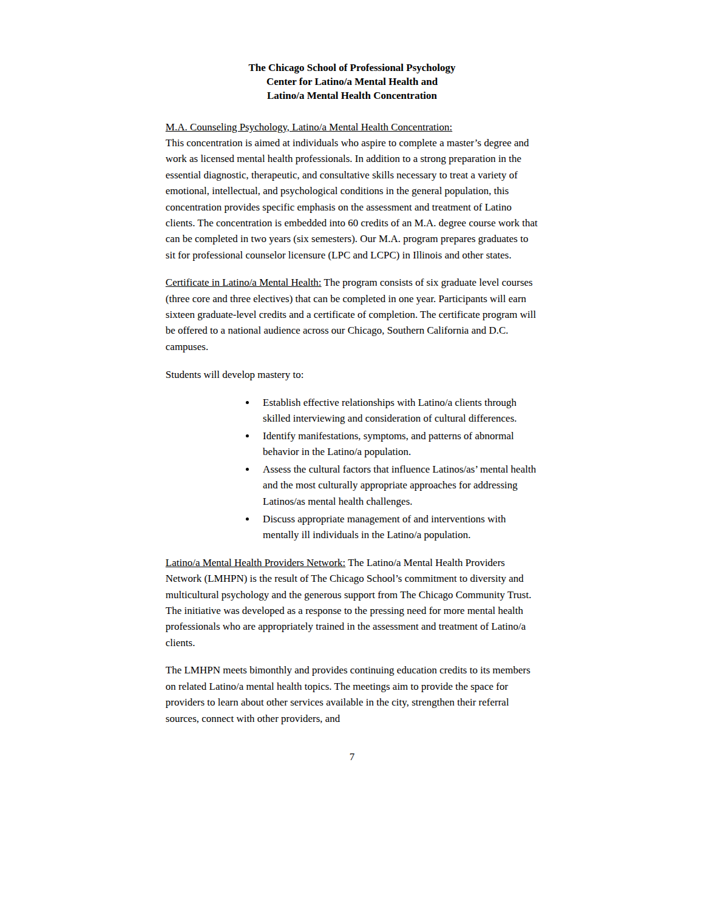The Chicago School of Professional Psychology
Center for Latino/a Mental Health and
Latino/a Mental Health Concentration
M.A. Counseling Psychology, Latino/a Mental Health Concentration:
This concentration is aimed at individuals who aspire to complete a master’s degree and work as licensed mental health professionals. In addition to a strong preparation in the essential diagnostic, therapeutic, and consultative skills necessary to treat a variety of emotional, intellectual, and psychological conditions in the general population, this concentration provides specific emphasis on the assessment and treatment of Latino clients. The concentration is embedded into 60 credits of an M.A. degree course work that can be completed in two years (six semesters). Our M.A. program prepares graduates to sit for professional counselor licensure (LPC and LCPC) in Illinois and other states.
Certificate in Latino/a Mental Health: The program consists of six graduate level courses (three core and three electives) that can be completed in one year. Participants will earn sixteen graduate-level credits and a certificate of completion. The certificate program will be offered to a national audience across our Chicago, Southern California and D.C. campuses.
Students will develop mastery to:
Establish effective relationships with Latino/a clients through skilled interviewing and consideration of cultural differences.
Identify manifestations, symptoms, and patterns of abnormal behavior in the Latino/a population.
Assess the cultural factors that influence Latinos/as’ mental health and the most culturally appropriate approaches for addressing Latinos/as mental health challenges.
Discuss appropriate management of and interventions with mentally ill individuals in the Latino/a population.
Latino/a Mental Health Providers Network: The Latino/a Mental Health Providers Network (LMHPN) is the result of The Chicago School’s commitment to diversity and multicultural psychology and the generous support from The Chicago Community Trust. The initiative was developed as a response to the pressing need for more mental health professionals who are appropriately trained in the assessment and treatment of Latino/a clients.
The LMHPN meets bimonthly and provides continuing education credits to its members on related Latino/a mental health topics. The meetings aim to provide the space for providers to learn about other services available in the city, strengthen their referral sources, connect with other providers, and
7